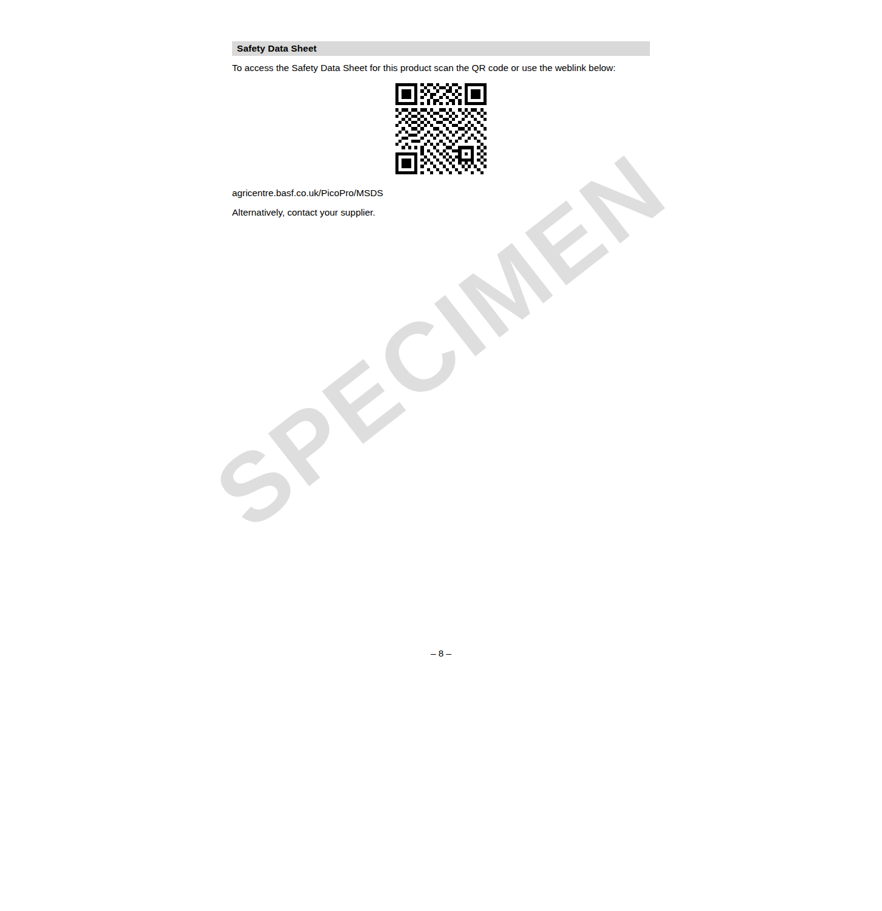SPECIMEN
Safety Data Sheet
To access the Safety Data Sheet for this product scan the QR code or use the weblink below:
agricentre.basf.co.uk/PicoPro/MSDS
Alternatively, contact your supplier.
– 8 –